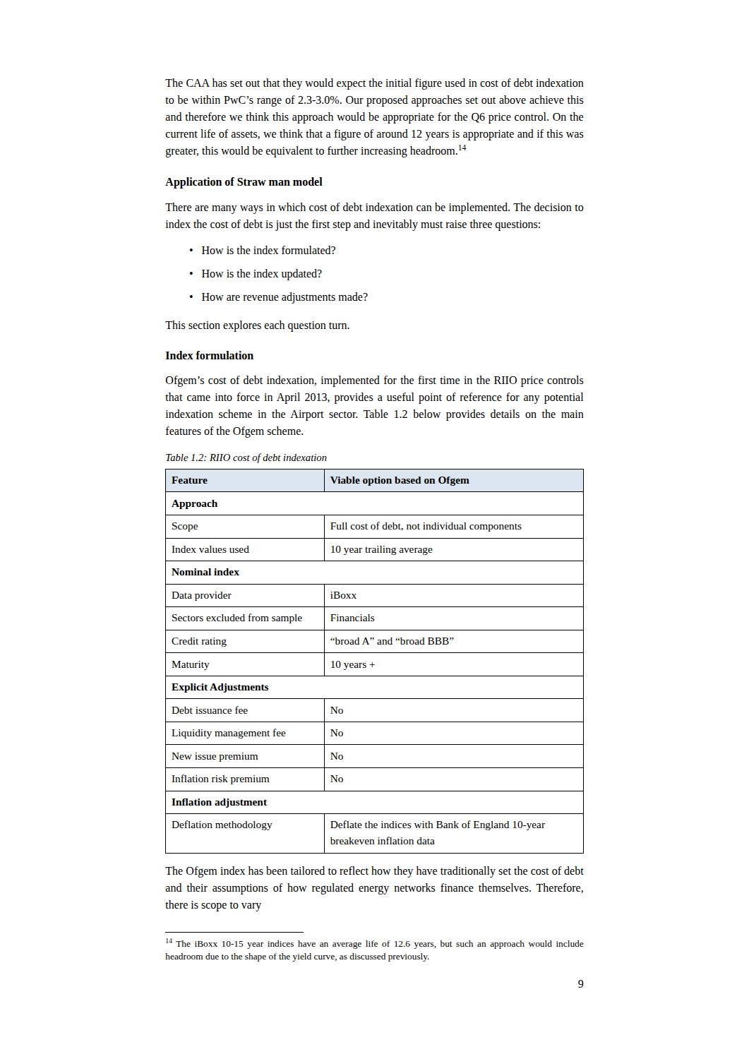The CAA has set out that they would expect the initial figure used in cost of debt indexation to be within PwC’s range of 2.3-3.0%. Our proposed approaches set out above achieve this and therefore we think this approach would be appropriate for the Q6 price control. On the current life of assets, we think that a figure of around 12 years is appropriate and if this was greater, this would be equivalent to further increasing headroom.14
Application of Straw man model
There are many ways in which cost of debt indexation can be implemented. The decision to index the cost of debt is just the first step and inevitably must raise three questions:
How is the index formulated?
How is the index updated?
How are revenue adjustments made?
This section explores each question turn.
Index formulation
Ofgem’s cost of debt indexation, implemented for the first time in the RIIO price controls that came into force in April 2013, provides a useful point of reference for any potential indexation scheme in the Airport sector. Table 1.2 below provides details on the main features of the Ofgem scheme.
Table 1.2: RIIO cost of debt indexation
| Feature | Viable option based on Ofgem |
| --- | --- |
| Approach |
| Scope | Full cost of debt, not individual components |
| Index values used | 10 year trailing average |
| Nominal index |
| Data provider | iBoxx |
| Sectors excluded from sample | Financials |
| Credit rating | “broad A” and “broad BBB” |
| Maturity | 10 years + |
| Explicit Adjustments |
| Debt issuance fee | No |
| Liquidity management fee | No |
| New issue premium | No |
| Inflation risk premium | No |
| Inflation adjustment |
| Deflation methodology | Deflate the indices with Bank of England 10-year breakeven inflation data |
The Ofgem index has been tailored to reflect how they have traditionally set the cost of debt and their assumptions of how regulated energy networks finance themselves. Therefore, there is scope to vary
14 The iBoxx 10-15 year indices have an average life of 12.6 years, but such an approach would include headroom due to the shape of the yield curve, as discussed previously.
9